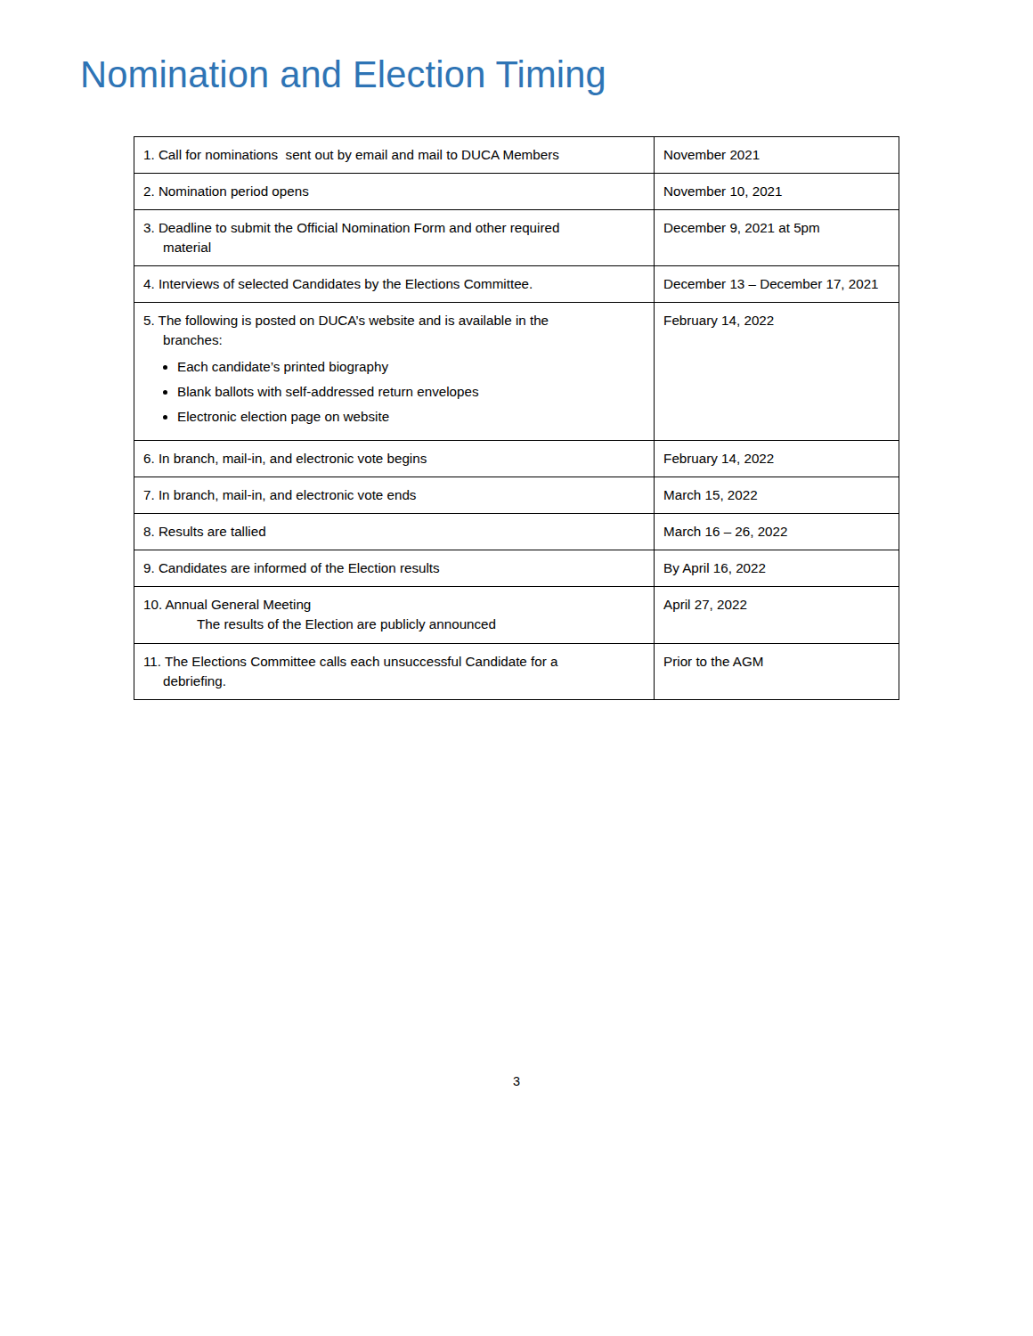Nomination and Election Timing
| 1. Call for nominations sent out by email and mail to DUCA Members | November 2021 |
| 2. Nomination period opens | November 10, 2021 |
| 3. Deadline to submit the Official Nomination Form and other required material | December 9, 2021 at 5pm |
| 4. Interviews of selected Candidates by the Elections Committee. | December 13 – December 17, 2021 |
| 5. The following is posted on DUCA’s website and is available in the branches: Each candidate’s printed biography Blank ballots with self-addressed return envelopes Electronic election page on website | February 14, 2022 |
| 6. In branch, mail-in, and electronic vote begins | February 14, 2022 |
| 7. In branch, mail-in, and electronic vote ends | March 15, 2022 |
| 8. Results are tallied | March 16 – 26, 2022 |
| 9. Candidates are informed of the Election results | By April 16, 2022 |
| 10. Annual General Meeting The results of the Election are publicly announced | April 27, 2022 |
| 11. The Elections Committee calls each unsuccessful Candidate for a debriefing. | Prior to the AGM |
3